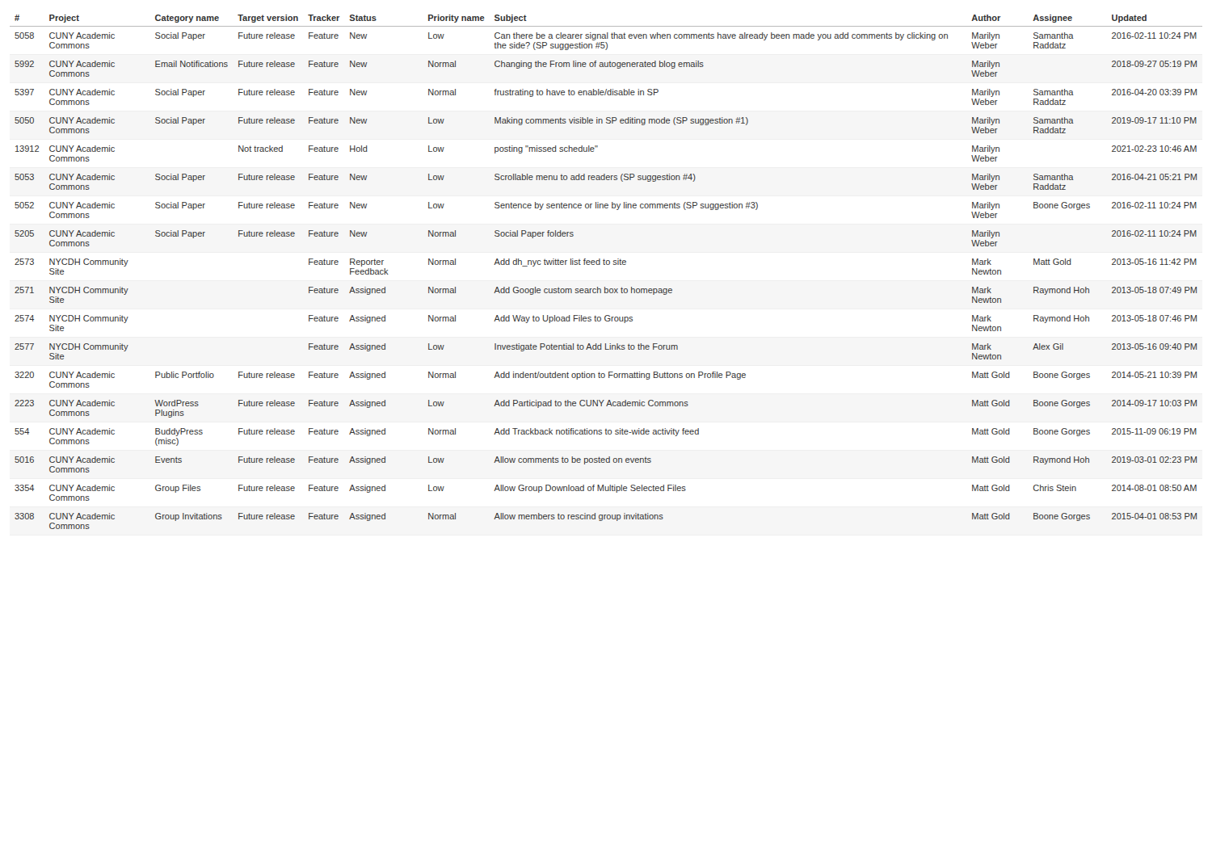| # | Project | Category name | Target version | Tracker | Status | Priority name | Subject | Author | Assignee | Updated |
| --- | --- | --- | --- | --- | --- | --- | --- | --- | --- | --- |
| 5058 | CUNY Academic Commons | Social Paper | Future release | Feature | New | Low | Can there be a clearer signal that even when comments have already been made you add comments by clicking on the side? (SP suggestion #5) | Marilyn Weber | Samantha Raddatz | 2016-02-11 10:24 PM |
| 5992 | CUNY Academic Commons | Email Notifications | Future release | Feature | New | Normal | Changing the From line of autogenerated blog emails | Marilyn Weber | | 2018-09-27 05:19 PM |
| 5397 | CUNY Academic Commons | Social Paper | Future release | Feature | New | Normal | frustrating to have to enable/disable in SP | Marilyn Weber | Samantha Raddatz | 2016-04-20 03:39 PM |
| 5050 | CUNY Academic Commons | Social Paper | Future release | Feature | New | Low | Making comments visible in SP editing mode (SP suggestion #1) | Marilyn Weber | Samantha Raddatz | 2019-09-17 11:10 PM |
| 13912 | CUNY Academic Commons | | Not tracked | Feature | Hold | Low | posting "missed schedule" | Marilyn Weber | | 2021-02-23 10:46 AM |
| 5053 | CUNY Academic Commons | Social Paper | Future release | Feature | New | Low | Scrollable menu to add readers (SP suggestion #4) | Marilyn Weber | Samantha Raddatz | 2016-04-21 05:21 PM |
| 5052 | CUNY Academic Commons | Social Paper | Future release | Feature | New | Low | Sentence by sentence or line by line comments (SP suggestion #3) | Marilyn Weber | Boone Gorges | 2016-02-11 10:24 PM |
| 5205 | CUNY Academic Commons | Social Paper | Future release | Feature | New | Normal | Social Paper folders | Marilyn Weber | | 2016-02-11 10:24 PM |
| 2573 | NYCDH Community Site | | | Feature | Reporter Feedback | Normal | Add dh_nyc twitter list feed to site | Mark Newton | Matt Gold | 2013-05-16 11:42 PM |
| 2571 | NYCDH Community Site | | | Feature | Assigned | Normal | Add Google custom search box to homepage | Mark Newton | Raymond Hoh | 2013-05-18 07:49 PM |
| 2574 | NYCDH Community Site | | | Feature | Assigned | Normal | Add Way to Upload Files to Groups | Mark Newton | Raymond Hoh | 2013-05-18 07:46 PM |
| 2577 | NYCDH Community Site | | | Feature | Assigned | Low | Investigate Potential to Add Links to the Forum | Mark Newton | Alex Gil | 2013-05-16 09:40 PM |
| 3220 | CUNY Academic Commons | Public Portfolio | Future release | Feature | Assigned | Normal | Add indent/outdent option to Formatting Buttons on Profile Page | Matt Gold | Boone Gorges | 2014-05-21 10:39 PM |
| 2223 | CUNY Academic Commons | WordPress Plugins | Future release | Feature | Assigned | Low | Add Participad to the CUNY Academic Commons | Matt Gold | Boone Gorges | 2014-09-17 10:03 PM |
| 554 | CUNY Academic Commons | BuddyPress (misc) | Future release | Feature | Assigned | Normal | Add Trackback notifications to site-wide activity feed | Matt Gold | Boone Gorges | 2015-11-09 06:19 PM |
| 5016 | CUNY Academic Commons | Events | Future release | Feature | Assigned | Low | Allow comments to be posted on events | Matt Gold | Raymond Hoh | 2019-03-01 02:23 PM |
| 3354 | CUNY Academic Commons | Group Files | Future release | Feature | Assigned | Low | Allow Group Download of Multiple Selected Files | Matt Gold | Chris Stein | 2014-08-01 08:50 AM |
| 3308 | CUNY Academic Commons | Group Invitations | Future release | Feature | Assigned | Normal | Allow members to rescind group invitations | Matt Gold | Boone Gorges | 2015-04-01 08:53 PM |